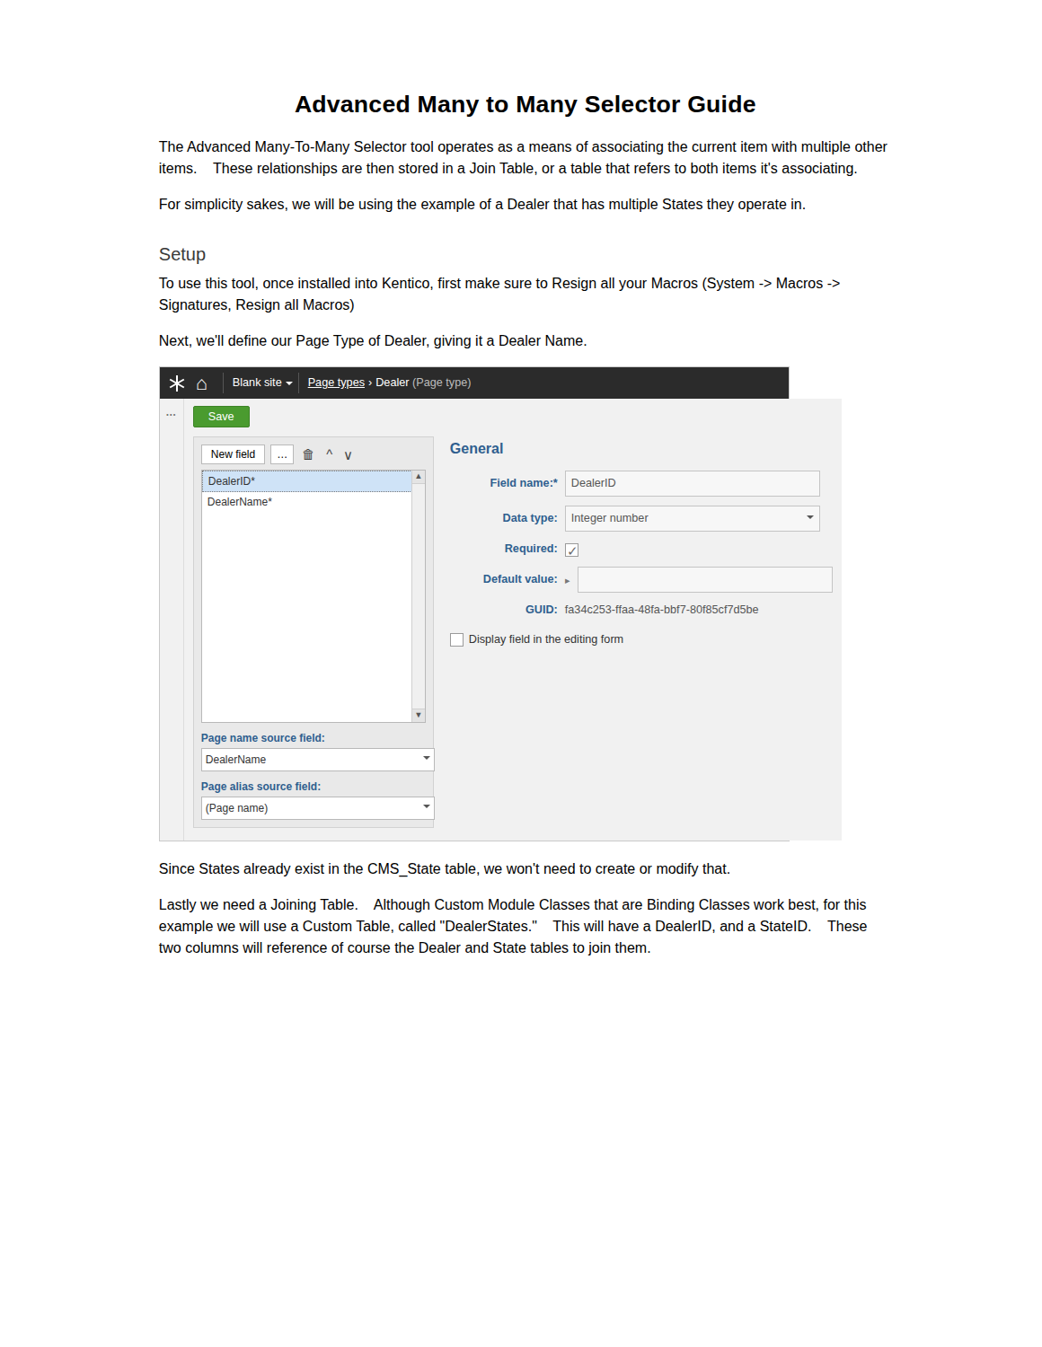Advanced Many to Many Selector Guide
The Advanced Many-To-Many Selector tool operates as a means of associating the current item with multiple other items. These relationships are then stored in a Join Table, or a table that refers to both items it's associating.
For simplicity sakes, we will be using the example of a Dealer that has multiple States they operate in.
Setup
To use this tool, once installed into Kentico, first make sure to Resign all your Macros (System -> Macros -> Signatures, Resign all Macros)
Next, we'll define our Page Type of Dealer, giving it a Dealer Name.
Blank site Page types›Dealer (Page type)
…
Save
New field … 🗑 ^ ∨
DealerID*
DealerName*
▲
▼
Page name source field:
DealerName
Page alias source field:
(Page name)
General
Field name:*
DealerID
Data type:
Integer number
Required:
Default value:
▸
GUID:
fa34c253-ffaa-48fa-bbf7-80f85cf7d5be
Display field in the editing form
Since States already exist in the CMS_State table, we won't need to create or modify that.
Lastly we need a Joining Table. Although Custom Module Classes that are Binding Classes work best, for this example we will use a Custom Table, called "DealerStates." This will have a DealerID, and a StateID. These two columns will reference of course the Dealer and State tables to join them.